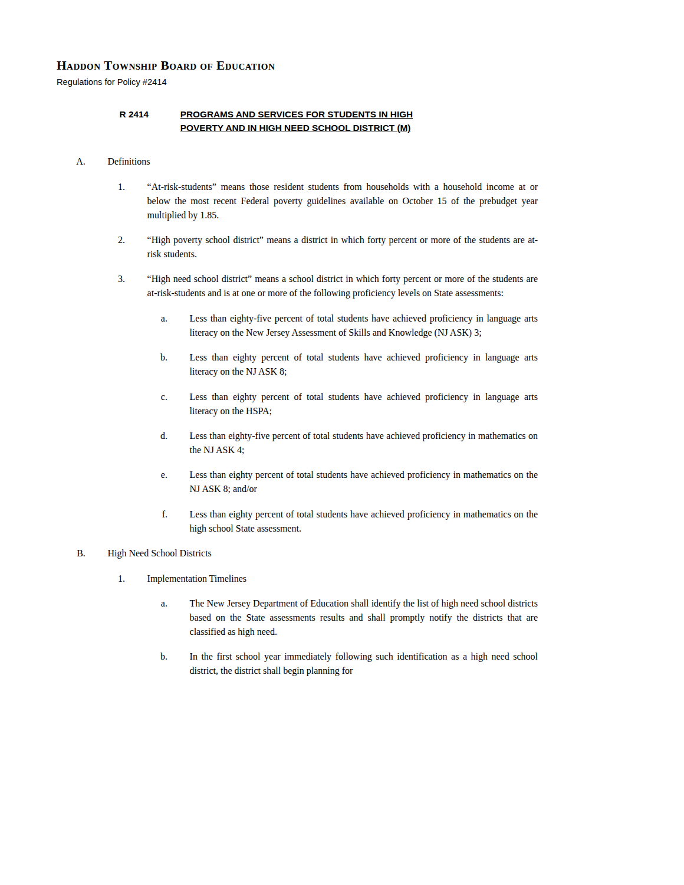Haddon Township Board of Education
Regulations for Policy #2414
| R 2414 | PROGRAMS AND SERVICES FOR STUDENTS IN HIGH POVERTY AND IN HIGH NEED SCHOOL DISTRICT (M) |
Definitions
“At-risk-students” means those resident students from households with a household income at or below the most recent Federal poverty guidelines available on October 15 of the prebudget year multiplied by 1.85.
“High poverty school district” means a district in which forty percent or more of the students are at-risk students.
“High need school district” means a school district in which forty percent or more of the students are at-risk-students and is at one or more of the following proficiency levels on State assessments:
Less than eighty-five percent of total students have achieved proficiency in language arts literacy on the New Jersey Assessment of Skills and Knowledge (NJ ASK) 3;
Less than eighty percent of total students have achieved proficiency in language arts literacy on the NJ ASK 8;
Less than eighty percent of total students have achieved proficiency in language arts literacy on the HSPA;
Less than eighty-five percent of total students have achieved proficiency in mathematics on the NJ ASK 4;
Less than eighty percent of total students have achieved proficiency in mathematics on the NJ ASK 8; and/or
Less than eighty percent of total students have achieved proficiency in mathematics on the high school State assessment.
High Need School Districts
Implementation Timelines
The New Jersey Department of Education shall identify the list of high need school districts based on the State assessments results and shall promptly notify the districts that are classified as high need.
In the first school year immediately following such identification as a high need school district, the district shall begin planning for